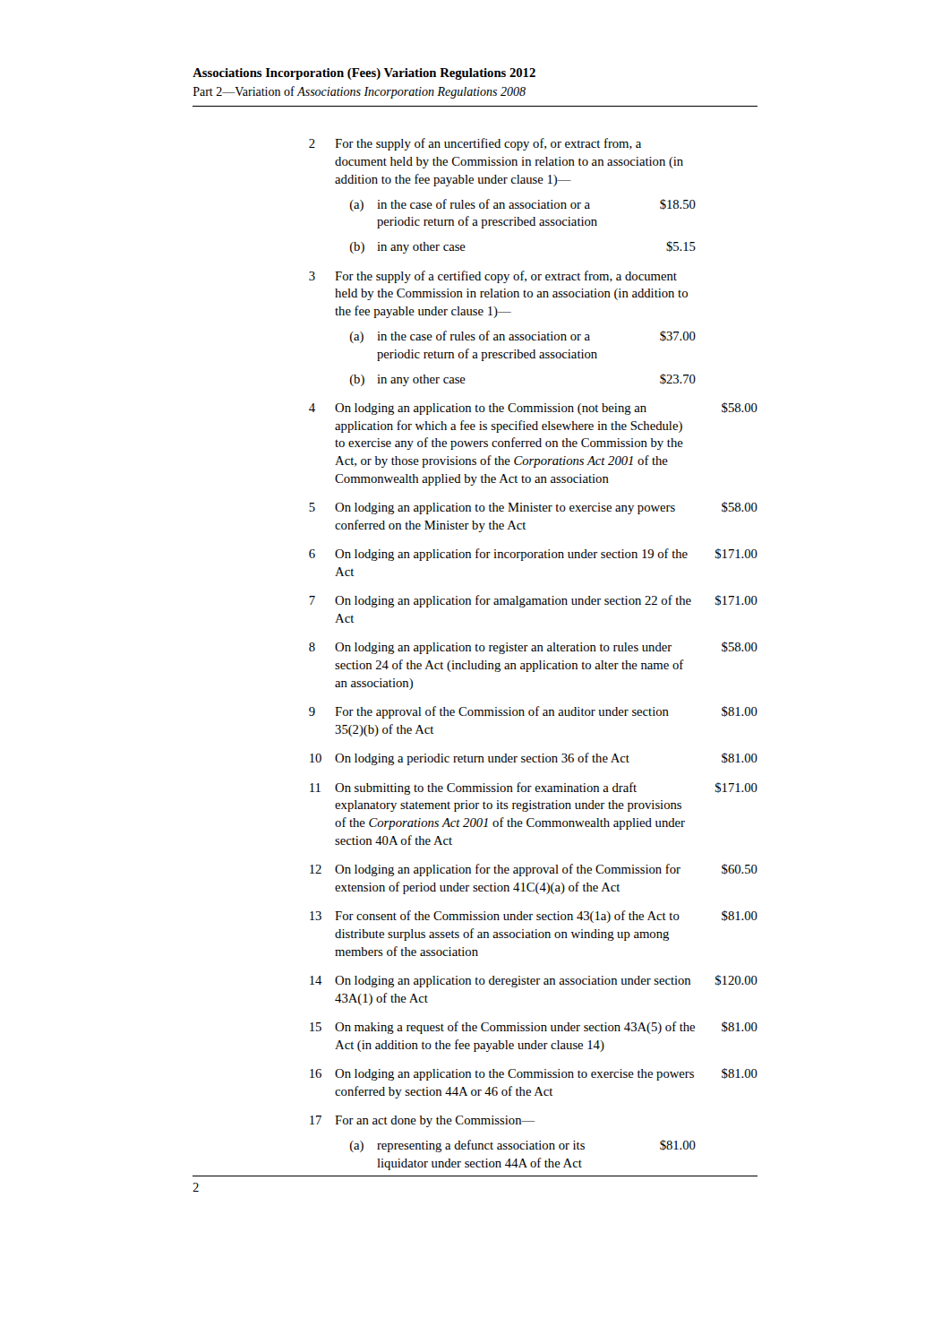Associations Incorporation (Fees) Variation Regulations 2012
Part 2—Variation of Associations Incorporation Regulations 2008
2
For the supply of an uncertified copy of, or extract from, a document held by the Commission in relation to an association (in addition to the fee payable under clause 1)—
(a)
in the case of rules of an association or a periodic return of a prescribed association
$18.50
(b)
in any other case
$5.15
3
For the supply of a certified copy of, or extract from, a document held by the Commission in relation to an association (in addition to the fee payable under clause 1)—
(a)
in the case of rules of an association or a periodic return of a prescribed association
$37.00
(b)
in any other case
$23.70
4
On lodging an application to the Commission (not being an application for which a fee is specified elsewhere in the Schedule) to exercise any of the powers conferred on the Commission by the Act, or by those provisions of the Corporations Act 2001 of the Commonwealth applied by the Act to an association
$58.00
5
On lodging an application to the Minister to exercise any powers conferred on the Minister by the Act
$58.00
6
On lodging an application for incorporation under section 19 of the Act
$171.00
7
On lodging an application for amalgamation under section 22 of the Act
$171.00
8
On lodging an application to register an alteration to rules under section 24 of the Act (including an application to alter the name of an association)
$58.00
9
For the approval of the Commission of an auditor under section 35(2)(b) of the Act
$81.00
10
On lodging a periodic return under section 36 of the Act
$81.00
11
On submitting to the Commission for examination a draft explanatory statement prior to its registration under the provisions of the Corporations Act 2001 of the Commonwealth applied under section 40A of the Act
$171.00
12
On lodging an application for the approval of the Commission for extension of period under section 41C(4)(a) of the Act
$60.50
13
For consent of the Commission under section 43(1a) of the Act to distribute surplus assets of an association on winding up among members of the association
$81.00
14
On lodging an application to deregister an association under section 43A(1) of the Act
$120.00
15
On making a request of the Commission under section 43A(5) of the Act (in addition to the fee payable under clause 14)
$81.00
16
On lodging an application to the Commission to exercise the powers conferred by section 44A or 46 of the Act
$81.00
17
For an act done by the Commission—
(a)
representing a defunct association or its liquidator under section 44A of the Act
$81.00
2